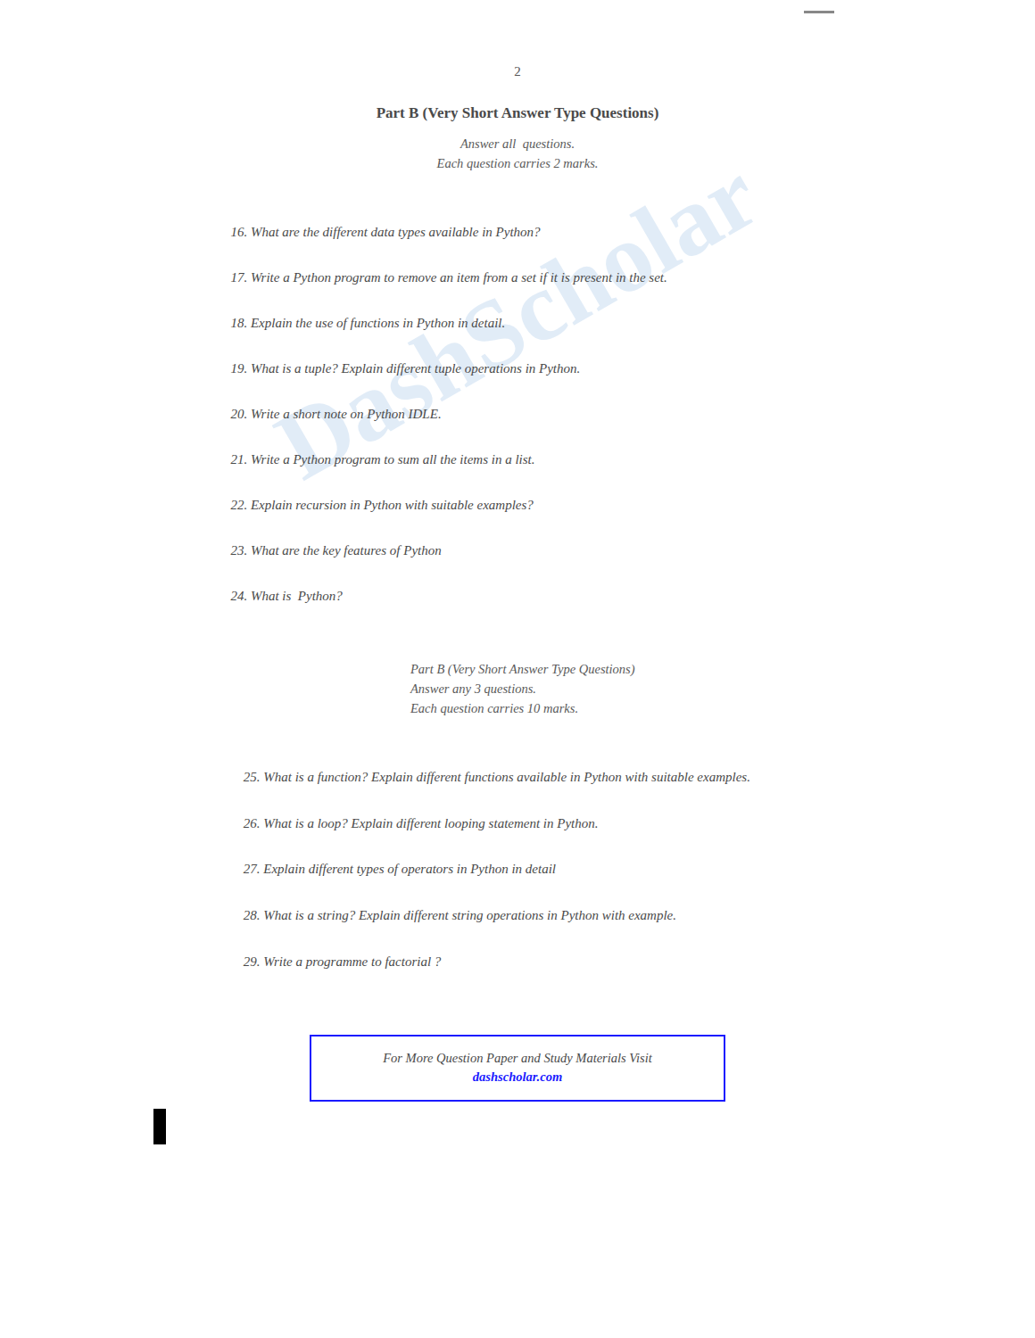DashScholar
2
Part B (Very Short Answer Type Questions)
Answer all questions.
Each question carries 2 marks.
16. What are the different data types available in Python?
17. Write a Python program to remove an item from a set if it is present in the set.
18. Explain the use of functions in Python in detail.
19. What is a tuple? Explain different tuple operations in Python.
20. Write a short note on Python IDLE.
21. Write a Python program to sum all the items in a list.
22. Explain recursion in Python with suitable examples?
23. What are the key features of Python
24. What is Python?
Part B (Very Short Answer Type Questions)
Answer any 3 questions.
Each question carries 10 marks.
25. What is a function? Explain different functions available in Python with suitable examples.
26. What is a loop? Explain different looping statement in Python.
27. Explain different types of operators in Python in detail
28. What is a string? Explain different string operations in Python with example.
29. Write a programme to factorial ?
For More Question Paper and Study Materials Visit
dashscholar.com